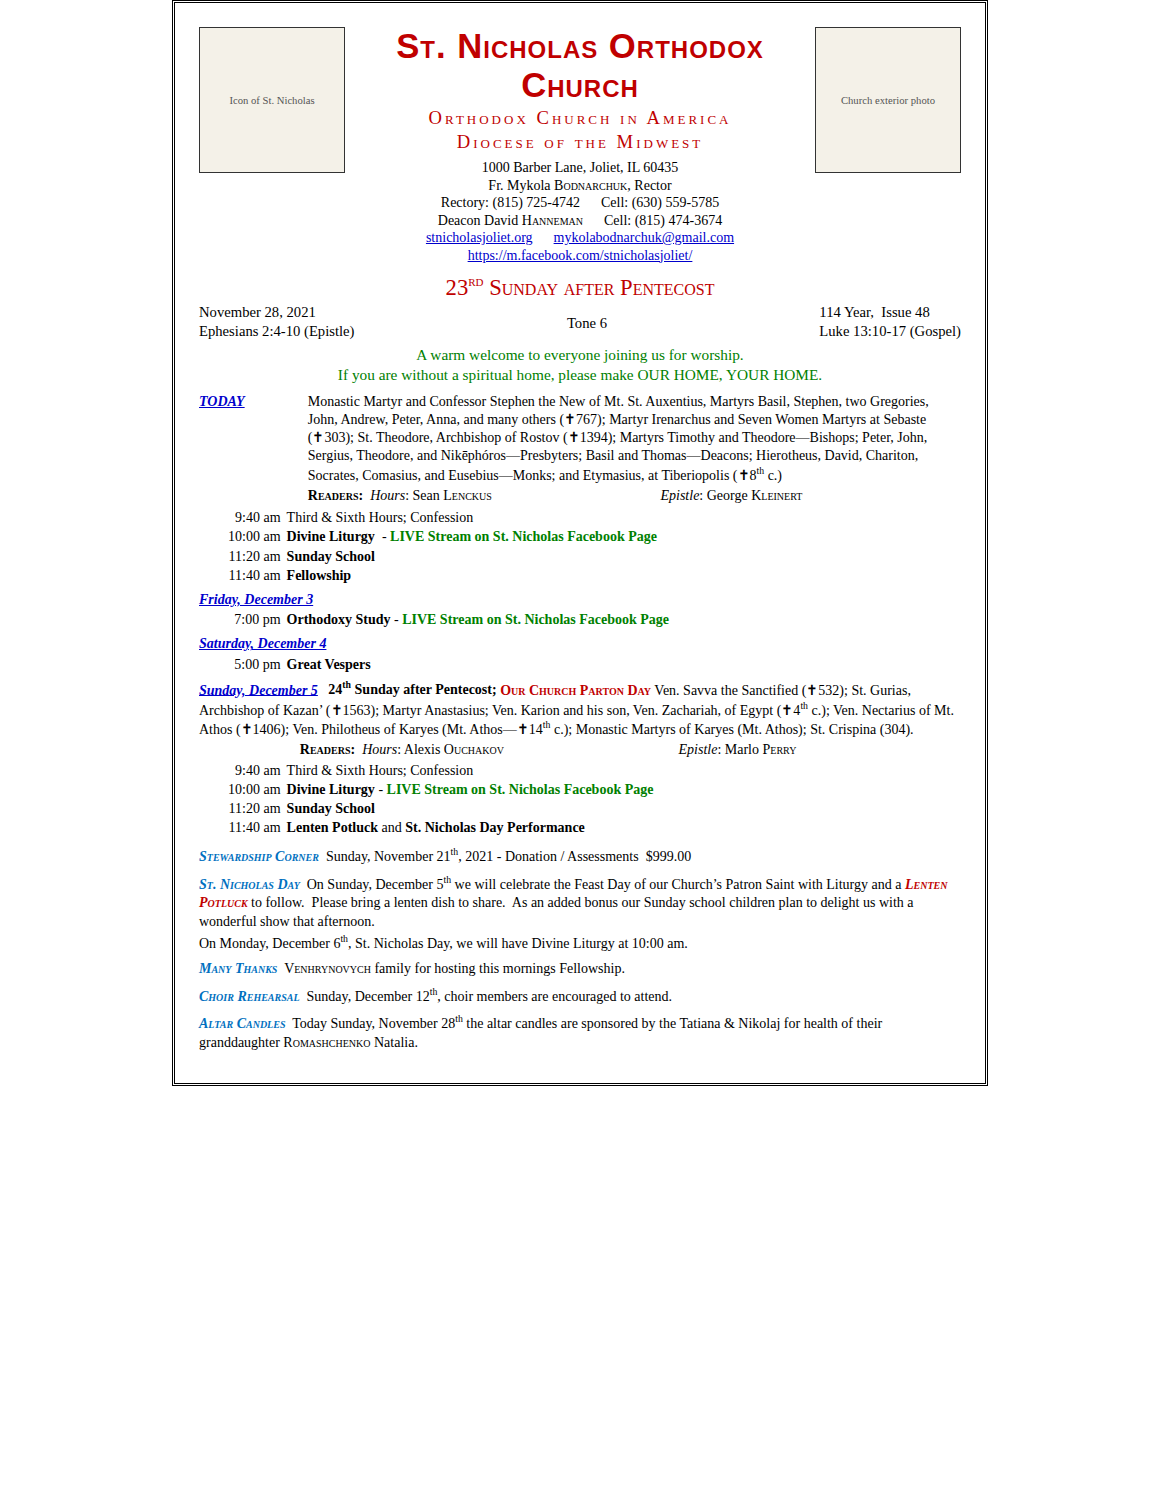Icon of St. Nicholas
St. Nicholas Orthodox Church
Orthodox Church in America
Diocese of the Midwest
1000 Barber Lane, Joliet, IL 60435
Fr. Mykola Bodnarchuk, Rector
Rectory: (815) 725-4742 Cell: (630) 559-5785
Deacon David Hanneman Cell: (815) 474-3674
stnicholasjoliet.org mykolabodnarchuk@gmail.com
https://m.facebook.com/stnicholasjoliet/
Church exterior photo
23rd Sunday after Pentecost
November 28, 2021
Ephesians 2:4-10 (Epistle)
Tone 6
114 Year, Issue 48
Luke 13:10-17 (Gospel)
A warm welcome to everyone joining us for worship.
If you are without a spiritual home, please make OUR HOME, YOUR HOME.
TODAY
Monastic Martyr and Confessor Stephen the New of Mt. St. Auxentius, Martyrs Basil, Stephen, two Gregories, John, Andrew, Peter, Anna, and many others (✝767); Martyr Irenarchus and Seven Women Martyrs at Sebaste (✝303); St. Theodore, Archbishop of Rostov (✝1394); Martyrs Timothy and Theodore—Bishops; Peter, John, Sergius, Theodore, and Nikēphóros—Presbyters; Basil and Thomas—Deacons; Hierotheus, David, Chariton, Socrates, Comasius, and Eusebius—Monks; and Etymasius, at Tiberiopolis (✝8th c.)
Readers: Hours: Sean Lenckus
Epistle: George Kleinert
9:40 am
Third & Sixth Hours; Confession
10:00 am
Divine Liturgy - LIVE Stream on St. Nicholas Facebook Page
11:20 am
Sunday School
11:40 am
Fellowship
Friday, December 3
7:00 pm
Orthodoxy Study - LIVE Stream on St. Nicholas Facebook Page
Saturday, December 4
5:00 pm
Great Vespers
Sunday, December 5 24th Sunday after Pentecost; Our Church Parton Day Ven. Savva the Sanctified (✝532); St. Gurias, Archbishop of Kazan’ (✝1563); Martyr Anastasius; Ven. Karion and his son, Ven. Zachariah, of Egypt (✝4th c.); Ven. Nectarius of Mt. Athos (✝1406); Ven. Philotheus of Karyes (Mt. Athos—✝14th c.); Monastic Martyrs of Karyes (Mt. Athos); St. Crispina (304).
Readers: Hours: Alexis Ouchakov
Epistle: Marlo Perry
9:40 am
Third & Sixth Hours; Confession
10:00 am
Divine Liturgy - LIVE Stream on St. Nicholas Facebook Page
11:20 am
Sunday School
11:40 am
Lenten Potluck and St. Nicholas Day Performance
Stewardship Corner Sunday, November 21th, 2021 - Donation / Assessments $999.00
St. Nicholas Day On Sunday, December 5th we will celebrate the Feast Day of our Church’s Patron Saint with Liturgy and a Lenten Potluck to follow. Please bring a lenten dish to share. As an added bonus our Sunday school children plan to delight us with a wonderful show that afternoon.
On Monday, December 6th, St. Nicholas Day, we will have Divine Liturgy at 10:00 am.
Many Thanks Venhrynovych family for hosting this mornings Fellowship.
Choir Rehearsal Sunday, December 12th, choir members are encouraged to attend.
Altar Candles Today Sunday, November 28th the altar candles are sponsored by the Tatiana & Nikolaj for health of their granddaughter Romashchenko Natalia.